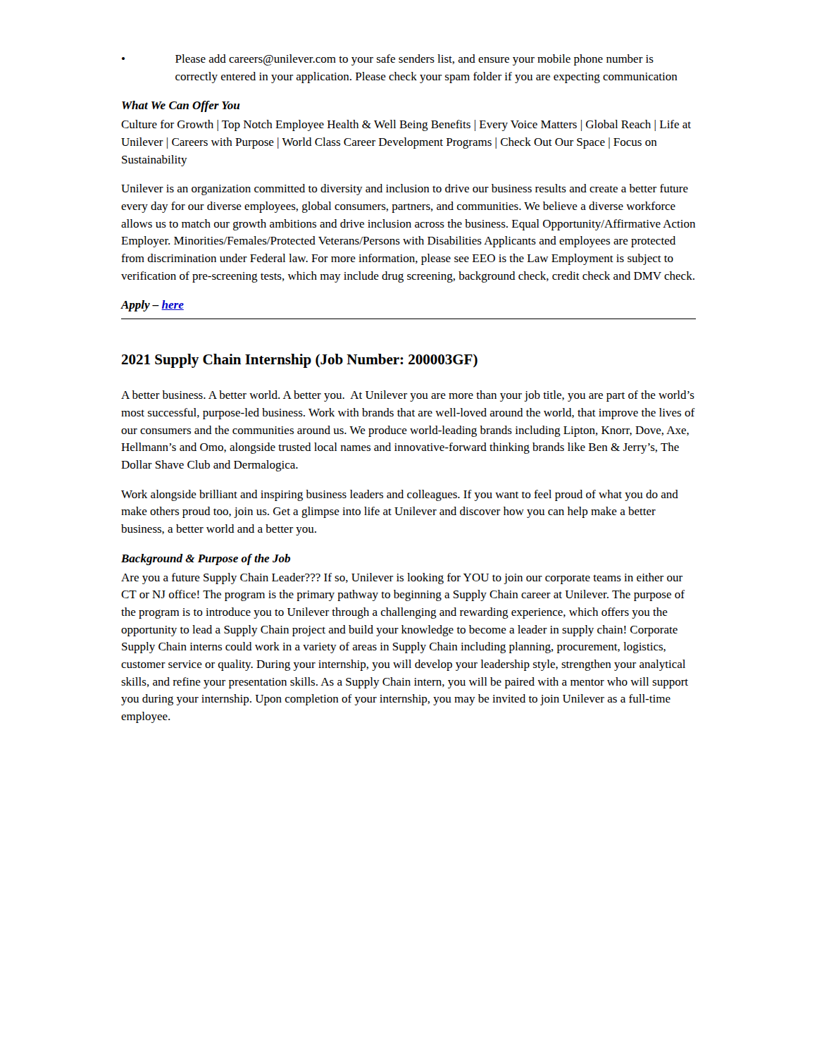• Please add careers@unilever.com to your safe senders list, and ensure your mobile phone number is correctly entered in your application. Please check your spam folder if you are expecting communication
What We Can Offer You
Culture for Growth | Top Notch Employee Health & Well Being Benefits | Every Voice Matters | Global Reach | Life at Unilever | Careers with Purpose | World Class Career Development Programs | Check Out Our Space | Focus on Sustainability
Unilever is an organization committed to diversity and inclusion to drive our business results and create a better future every day for our diverse employees, global consumers, partners, and communities. We believe a diverse workforce allows us to match our growth ambitions and drive inclusion across the business. Equal Opportunity/Affirmative Action Employer. Minorities/Females/Protected Veterans/Persons with Disabilities Applicants and employees are protected from discrimination under Federal law. For more information, please see EEO is the Law Employment is subject to verification of pre-screening tests, which may include drug screening, background check, credit check and DMV check.
Apply – here
2021 Supply Chain Internship (Job Number: 200003GF)
A better business. A better world. A better you. At Unilever you are more than your job title, you are part of the world’s most successful, purpose-led business. Work with brands that are well-loved around the world, that improve the lives of our consumers and the communities around us. We produce world-leading brands including Lipton, Knorr, Dove, Axe, Hellmann’s and Omo, alongside trusted local names and innovative-forward thinking brands like Ben & Jerry’s, The Dollar Shave Club and Dermalogica.
Work alongside brilliant and inspiring business leaders and colleagues. If you want to feel proud of what you do and make others proud too, join us. Get a glimpse into life at Unilever and discover how you can help make a better business, a better world and a better you.
Background & Purpose of the Job
Are you a future Supply Chain Leader??? If so, Unilever is looking for YOU to join our corporate teams in either our CT or NJ office! The program is the primary pathway to beginning a Supply Chain career at Unilever. The purpose of the program is to introduce you to Unilever through a challenging and rewarding experience, which offers you the opportunity to lead a Supply Chain project and build your knowledge to become a leader in supply chain! Corporate Supply Chain interns could work in a variety of areas in Supply Chain including planning, procurement, logistics, customer service or quality. During your internship, you will develop your leadership style, strengthen your analytical skills, and refine your presentation skills. As a Supply Chain intern, you will be paired with a mentor who will support you during your internship. Upon completion of your internship, you may be invited to join Unilever as a full-time employee.